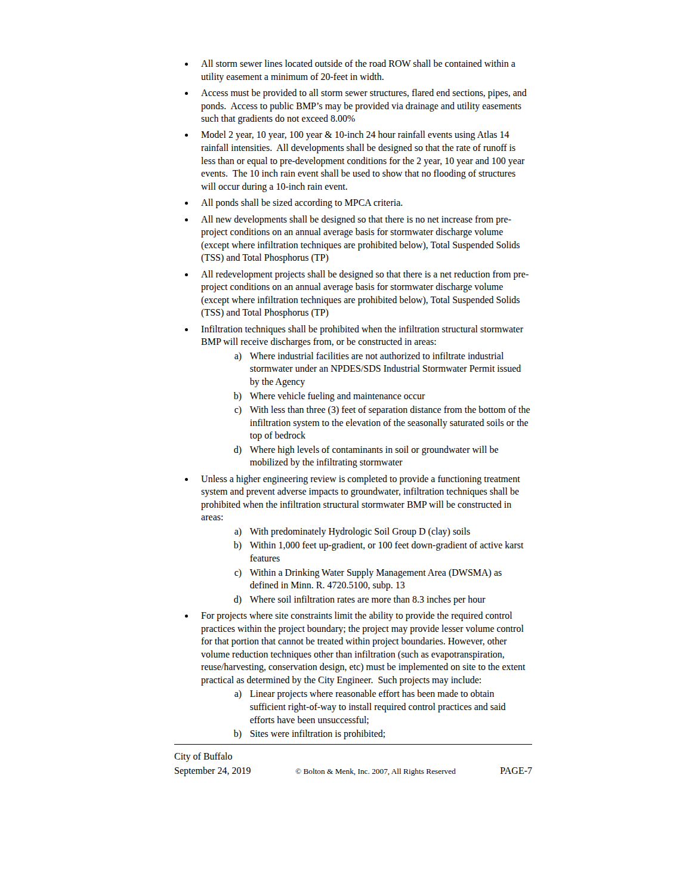All storm sewer lines located outside of the road ROW shall be contained within a utility easement a minimum of 20-feet in width.
Access must be provided to all storm sewer structures, flared end sections, pipes, and ponds. Access to public BMP’s may be provided via drainage and utility easements such that gradients do not exceed 8.00%
Model 2 year, 10 year, 100 year & 10-inch 24 hour rainfall events using Atlas 14 rainfall intensities. All developments shall be designed so that the rate of runoff is less than or equal to pre-development conditions for the 2 year, 10 year and 100 year events. The 10 inch rain event shall be used to show that no flooding of structures will occur during a 10-inch rain event.
All ponds shall be sized according to MPCA criteria.
All new developments shall be designed so that there is no net increase from pre-project conditions on an annual average basis for stormwater discharge volume (except where infiltration techniques are prohibited below), Total Suspended Solids (TSS) and Total Phosphorus (TP)
All redevelopment projects shall be designed so that there is a net reduction from pre-project conditions on an annual average basis for stormwater discharge volume (except where infiltration techniques are prohibited below), Total Suspended Solids (TSS) and Total Phosphorus (TP)
Infiltration techniques shall be prohibited when the infiltration structural stormwater BMP will receive discharges from, or be constructed in areas:
Where industrial facilities are not authorized to infiltrate industrial stormwater under an NPDES/SDS Industrial Stormwater Permit issued by the Agency
Where vehicle fueling and maintenance occur
With less than three (3) feet of separation distance from the bottom of the infiltration system to the elevation of the seasonally saturated soils or the top of bedrock
Where high levels of contaminants in soil or groundwater will be mobilized by the infiltrating stormwater
Unless a higher engineering review is completed to provide a functioning treatment system and prevent adverse impacts to groundwater, infiltration techniques shall be prohibited when the infiltration structural stormwater BMP will be constructed in areas:
With predominately Hydrologic Soil Group D (clay) soils
Within 1,000 feet up-gradient, or 100 feet down-gradient of active karst features
Within a Drinking Water Supply Management Area (DWSMA) as defined in Minn. R. 4720.5100, subp. 13
Where soil infiltration rates are more than 8.3 inches per hour
For projects where site constraints limit the ability to provide the required control practices within the project boundary; the project may provide lesser volume control for that portion that cannot be treated within project boundaries. However, other volume reduction techniques other than infiltration (such as evapotranspiration, reuse/harvesting, conservation design, etc) must be implemented on site to the extent practical as determined by the City Engineer. Such projects may include:
Linear projects where reasonable effort has been made to obtain sufficient right-of-way to install required control practices and said efforts have been unsuccessful;
Sites were infiltration is prohibited;
City of Buffalo
September 24, 2019
© Bolton & Menk, Inc. 2007, All Rights Reserved
PAGE-7